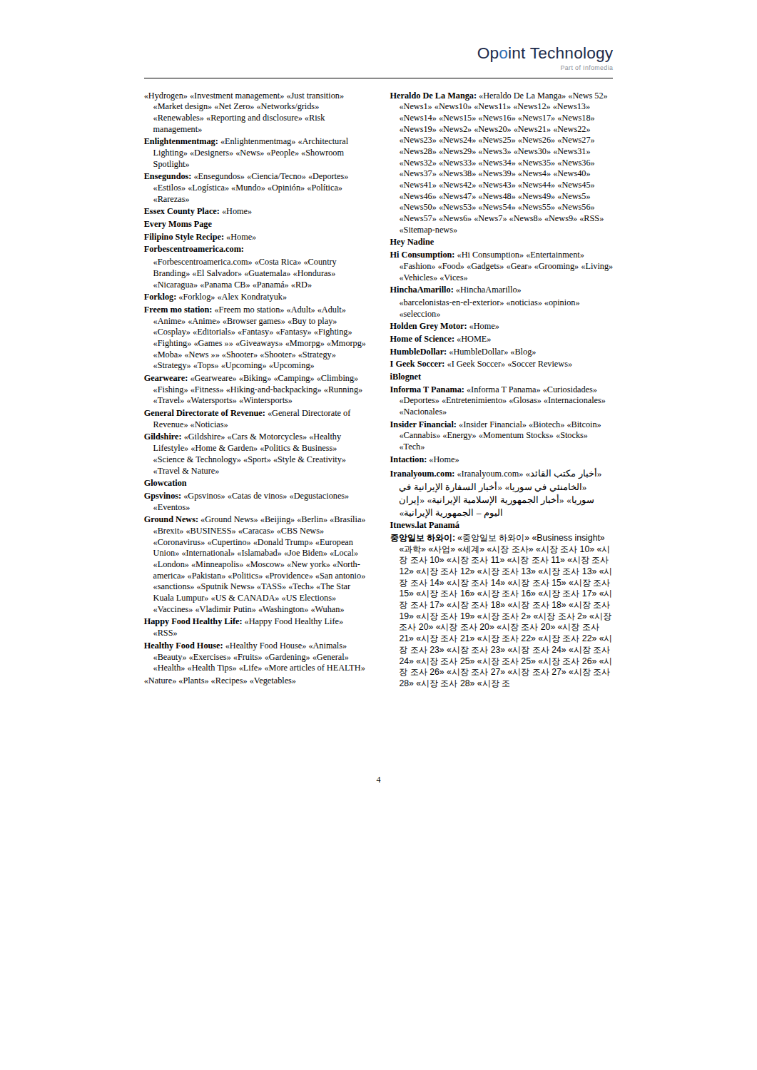Op oint Technology
Part of Infomedia
«Hydrogen» «Investment management» «Just transition» «Market design» «Net Zero» «Networks/grids» «Renewables» «Reporting and disclosure» «Risk management»
Enlightenmentmag: «Enlightenmentmag» «Architectural Lighting» «Designers» «News» «People» «Showroom Spotlight»
Ensegundos: «Ensegundos» «Ciencia/Tecno» «Deportes» «Estilos» «Logística» «Mundo» «Opinión» «Política» «Rarezas»
Essex County Place: «Home»
Every Moms Page
Filipino Style Recipe: «Home»
Forbescentroamerica.com:
«Forbescentroamerica.com» «Costa Rica» «Country Branding» «El Salvador» «Guatemala» «Honduras» «Nicaragua» «Panama CB» «Panamá» «RD»
Forklog: «Forklog» «Alex Kondratyuk»
Freem mo station: «Freem mo station» «Adult» «Adult» «Anime» «Anime» «Browser games» «Buy to play» «Cosplay» «Editorials» «Fantasy» «Fantasy» «Fighting» «Fighting» «Games »» «Giveaways» «Mmorpg» «Mmorpg» «Moba» «News »» «Shooter» «Shooter» «Strategy» «Strategy» «Tops» «Upcoming» «Upcoming»
Gearweare: «Gearweare» «Biking» «Camping» «Climbing» «Fishing» «Fitness» «Hiking-and-backpacking» «Running» «Travel» «Watersports» «Wintersports»
General Directorate of Revenue: «General Directorate of Revenue» «Noticias»
Gildshire: «Gildshire» «Cars & Motorcycles» «Healthy Lifestyle» «Home & Garden» «Politics & Business» «Science & Technology» «Sport» «Style & Creativity» «Travel & Nature»
Glowcation
Gpsvinos: «Gpsvinos» «Catas de vinos» «Degustaciones» «Eventos»
Ground News: «Ground News» «Beijing» «Berlin» «Brasília» «Brexit» «BUSINESS» «Caracas» «CBS News» «Coronavirus» «Cupertino» «Donald Trump» «European Union» «International» «Islamabad» «Joe Biden» «Local» «London» «Minneapolis» «Moscow» «New york» «North-america» «Pakistan» «Politics» «Providence» «San antonio» «sanctions» «Sputnik News» «TASS» «Tech» «The Star Kuala Lumpur» «US & CANADA» «US Elections» «Vaccines» «Vladimir Putin» «Washington» «Wuhan»
Happy Food Healthy Life: «Happy Food Healthy Life» «RSS»
Healthy Food House: «Healthy Food House» «Animals» «Beauty» «Exercises» «Fruits» «Gardening» «General» «Health» «Health Tips» «Life» «More articles of HEALTH»
«Nature» «Plants» «Recipes» «Vegetables»
Heraldo De La Manga: «Heraldo De La Manga» «News 52» «News1» «News10» «News11» «News12» «News13» «News14» «News15» «News16» «News17» «News18» «News19» «News2» «News20» «News21» «News22» «News23» «News24» «News25» «News26» «News27» «News28» «News29» «News3» «News30» «News31» «News32» «News33» «News34» «News35» «News36» «News37» «News38» «News39» «News4» «News40» «News41» «News42» «News43» «News44» «News45» «News46» «News47» «News48» «News49» «News5» «News50» «News53» «News54» «News55» «News56» «News57» «News6» «News7» «News8» «News9» «RSS» «Sitemap-news»
Hey Nadine
Hi Consumption: «Hi Consumption» «Entertainment» «Fashion» «Food» «Gadgets» «Gear» «Grooming» «Living» «Vehicles» «Vices»
HinchaAmarillo: «HinchaAmarillo»
«barcelonistas-en-el-exterior» «noticias» «opinion» «seleccion»
Holden Grey Motor: «Home»
Home of Science: «HOME»
HumbleDollar: «HumbleDollar» «Blog»
I Geek Soccer: «I Geek Soccer» «Soccer Reviews»
iBlognet
Informa T Panama: «Informa T Panama» «Curiosidades» «Deportes» «Entretenimiento» «Glosas» «Internacionales» «Nacionales»
Insider Financial: «Insider Financial» «Biotech» «Bitcoin» «Cannabis» «Energy» «Momentum Stocks» «Stocks» «Tech»
Intaction: «Home»
Iranalyoum.com: «Iranalyoum.com» «أخبار مكتب القائد»
«الخامنئي في سوريا» «أخبار السفارة الإيرانية في سوريا» «أخبار الجمهورية الإسلامية الإيرانية» «إيران اليوم – الجمهورية الإيرانية»
Itnews.lat Panamá
중앙일보 하와이: «중앙일보 하와이» «Business insight» «과학» «사업» «세계» «시장 조사» «시장 조사 10» «시장 조사 10» «시장 조사 11» «시장 조사 11» «시장 조사 12» «시장 조사 12» «시장 조사 13» «시장 조사 13» «시장 조사 14» «시장 조사 14» «시장 조사 15» «시장 조사 15» «시장 조사 16» «시장 조사 16» «시장 조사 17» «시장 조사 17» «시장 조사 18» «시장 조사 18» «시장 조사 19» «시장 조사 19» «시장 조사 2» «시장 조사 2» «시장 조사 20» «시장 조사 20» «시장 조사 20» «시장 조사 21» «시장 조사 21» «시장 조사 22» «시장 조사 22» «시장 조사 23» «시장 조사 23» «시장 조사 24» «시장 조사 24» «시장 조사 25» «시장 조사 25» «시장 조사 26» «시장 조사 26» «시장 조사 27» «시장 조사 27» «시장 조사 28» «시장 조사 28» «시장 조
4